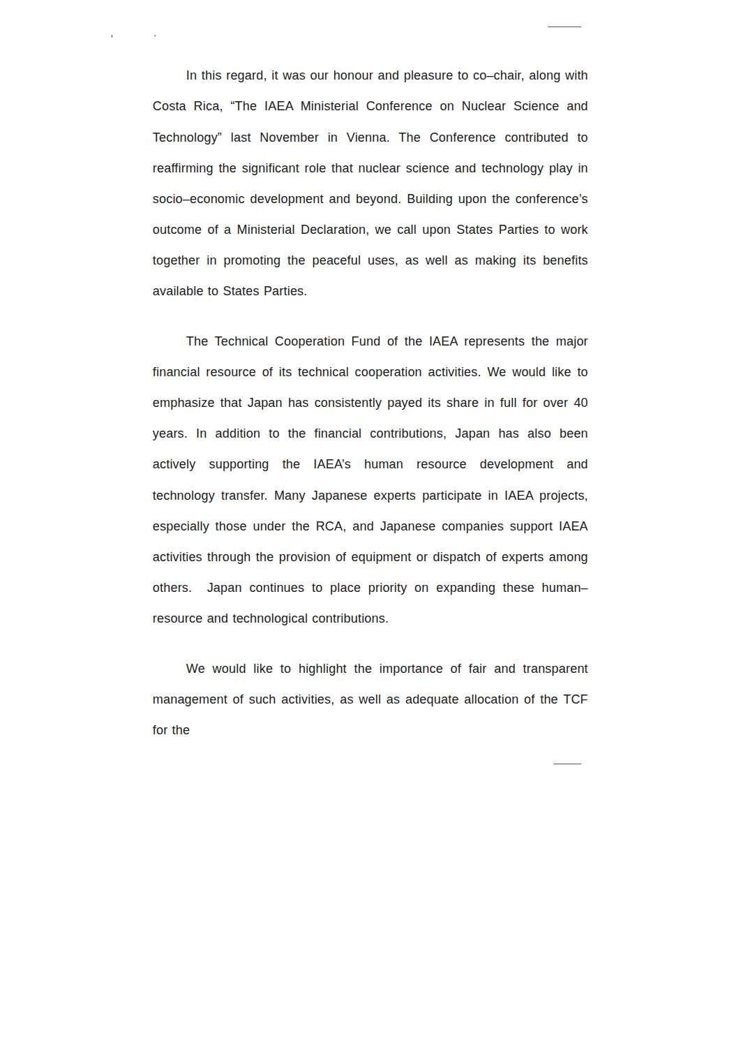, .
In this regard, it was our honour and pleasure to co–chair, along with Costa Rica, “The IAEA Ministerial Conference on Nuclear Science and Technology” last November in Vienna. The Conference contributed to reaffirming the significant role that nuclear science and technology play in socio–economic development and beyond. Building upon the conference’s outcome of a Ministerial Declaration, we call upon States Parties to work together in promoting the peaceful uses, as well as making its benefits available to States Parties.
The Technical Cooperation Fund of the IAEA represents the major financial resource of its technical cooperation activities. We would like to emphasize that Japan has consistently payed its share in full for over 40 years. In addition to the financial contributions, Japan has also been actively supporting the IAEA’s human resource development and technology transfer. Many Japanese experts participate in IAEA projects, especially those under the RCA, and Japanese companies support IAEA activities through the provision of equipment or dispatch of experts among others. Japan continues to place priority on expanding these human–resource and technological contributions.
We would like to highlight the importance of fair and transparent management of such activities, as well as adequate allocation of the TCF for the